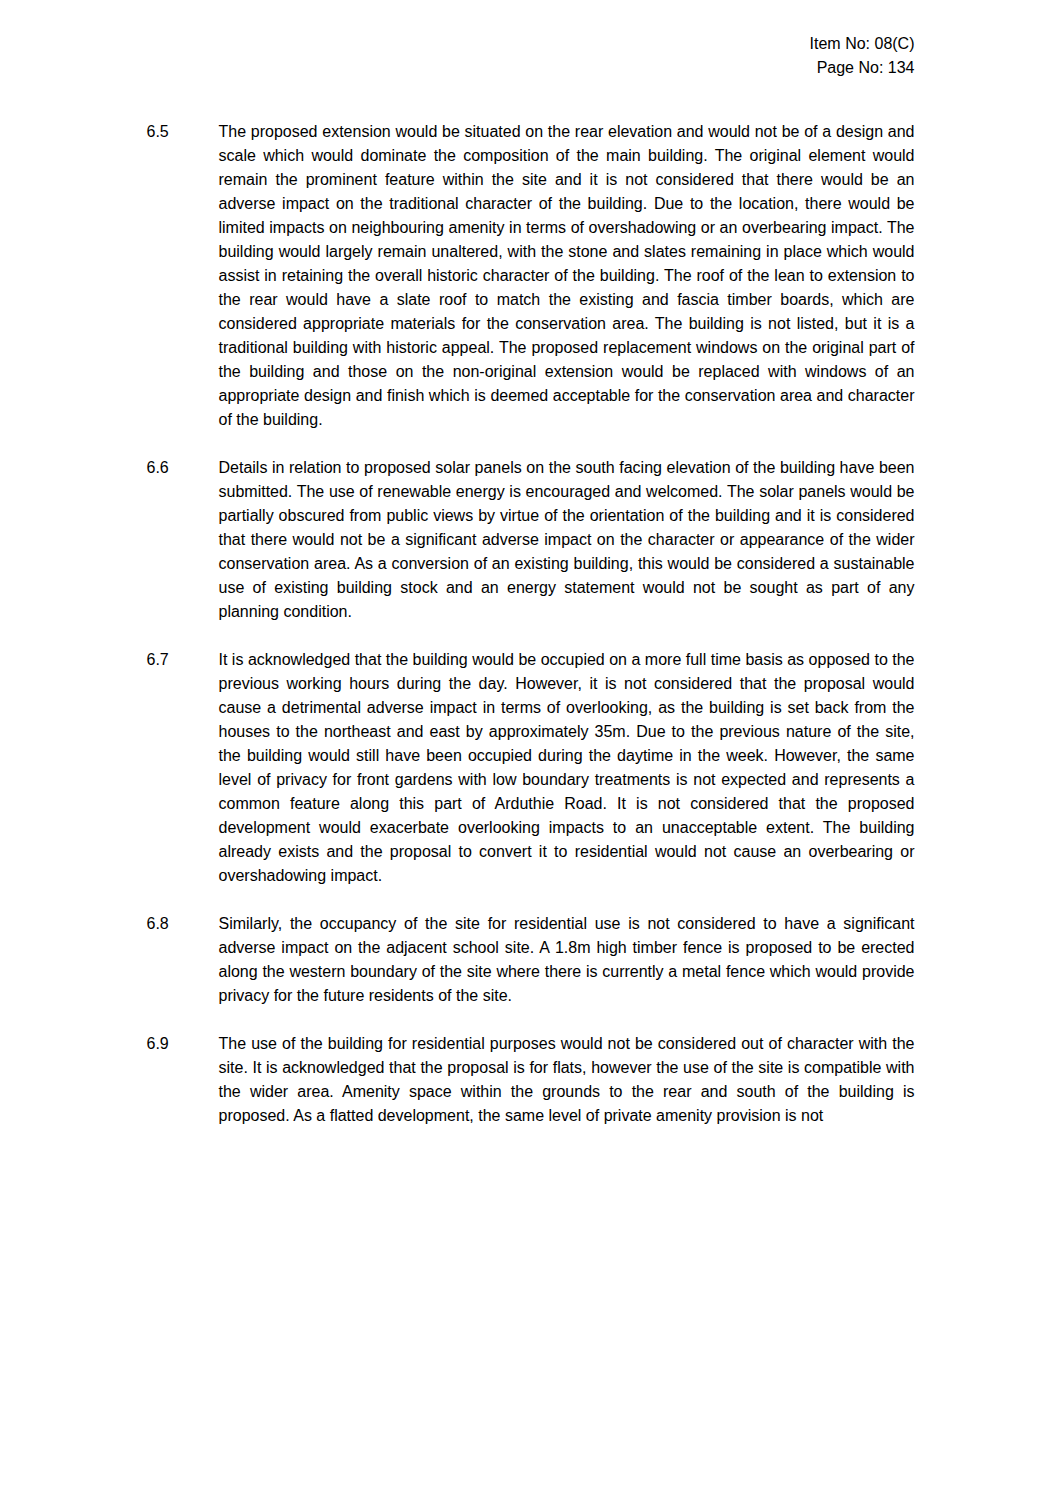Item No: 08(C)
Page No: 134
6.5
The proposed extension would be situated on the rear elevation and would not be of a design and scale which would dominate the composition of the main building. The original element would remain the prominent feature within the site and it is not considered that there would be an adverse impact on the traditional character of the building. Due to the location, there would be limited impacts on neighbouring amenity in terms of overshadowing or an overbearing impact. The building would largely remain unaltered, with the stone and slates remaining in place which would assist in retaining the overall historic character of the building. The roof of the lean to extension to the rear would have a slate roof to match the existing and fascia timber boards, which are considered appropriate materials for the conservation area. The building is not listed, but it is a traditional building with historic appeal. The proposed replacement windows on the original part of the building and those on the non-original extension would be replaced with windows of an appropriate design and finish which is deemed acceptable for the conservation area and character of the building.
6.6
Details in relation to proposed solar panels on the south facing elevation of the building have been submitted. The use of renewable energy is encouraged and welcomed. The solar panels would be partially obscured from public views by virtue of the orientation of the building and it is considered that there would not be a significant adverse impact on the character or appearance of the wider conservation area. As a conversion of an existing building, this would be considered a sustainable use of existing building stock and an energy statement would not be sought as part of any planning condition.
6.7
It is acknowledged that the building would be occupied on a more full time basis as opposed to the previous working hours during the day. However, it is not considered that the proposal would cause a detrimental adverse impact in terms of overlooking, as the building is set back from the houses to the northeast and east by approximately 35m. Due to the previous nature of the site, the building would still have been occupied during the daytime in the week. However, the same level of privacy for front gardens with low boundary treatments is not expected and represents a common feature along this part of Arduthie Road. It is not considered that the proposed development would exacerbate overlooking impacts to an unacceptable extent. The building already exists and the proposal to convert it to residential would not cause an overbearing or overshadowing impact.
6.8
Similarly, the occupancy of the site for residential use is not considered to have a significant adverse impact on the adjacent school site. A 1.8m high timber fence is proposed to be erected along the western boundary of the site where there is currently a metal fence which would provide privacy for the future residents of the site.
6.9
The use of the building for residential purposes would not be considered out of character with the site. It is acknowledged that the proposal is for flats, however the use of the site is compatible with the wider area. Amenity space within the grounds to the rear and south of the building is proposed. As a flatted development, the same level of private amenity provision is not